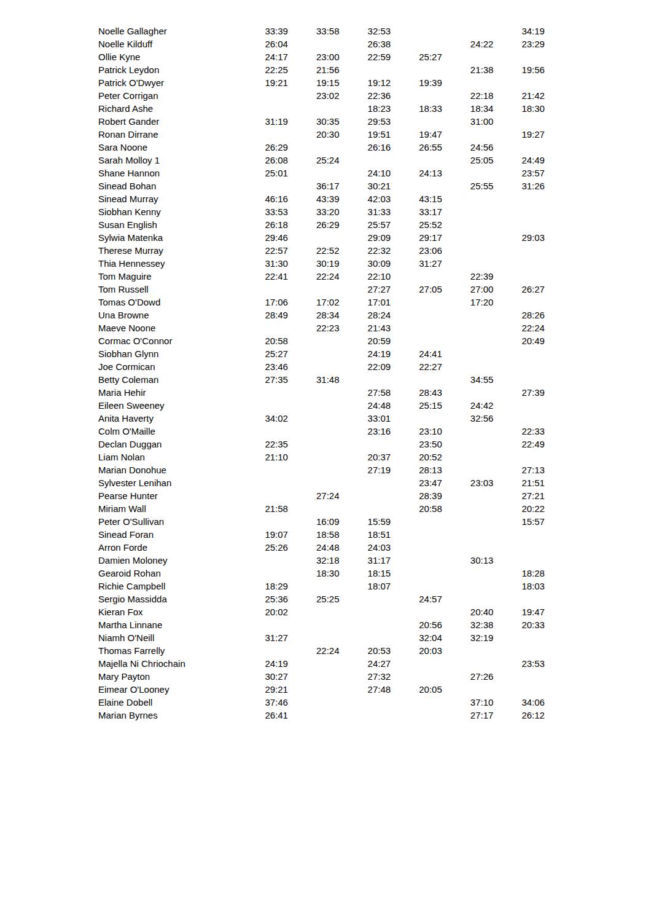| Noelle Gallagher | 33:39 | 33:58 | 32:53 | | | 34:19 |
| Noelle Kilduff | 26:04 | | 26:38 | | 24:22 | 23:29 |
| Ollie Kyne | 24:17 | 23:00 | 22:59 | 25:27 | | |
| Patrick Leydon | 22:25 | 21:56 | | | 21:38 | 19:56 |
| Patrick O'Dwyer | 19:21 | 19:15 | 19:12 | 19:39 | | |
| Peter Corrigan | | 23:02 | 22:36 | | 22:18 | 21:42 |
| Richard Ashe | | | 18:23 | 18:33 | 18:34 | 18:30 |
| Robert Gander | 31:19 | 30:35 | 29:53 | | 31:00 | |
| Ronan Dirrane | | 20:30 | 19:51 | 19:47 | | 19:27 |
| Sara Noone | 26:29 | | 26:16 | 26:55 | 24:56 | |
| Sarah Molloy 1 | 26:08 | 25:24 | | | 25:05 | 24:49 |
| Shane Hannon | 25:01 | | 24:10 | 24:13 | | 23:57 |
| Sinead Bohan | | 36:17 | 30:21 | | 25:55 | 31:26 |
| Sinead Murray | 46:16 | 43:39 | 42:03 | 43:15 | | |
| Siobhan Kenny | 33:53 | 33:20 | 31:33 | 33:17 | | |
| Susan English | 26:18 | 26:29 | 25:57 | 25:52 | | |
| Sylwia Matenka | 29:46 | | 29:09 | 29:17 | | 29:03 |
| Therese Murray | 22:57 | 22:52 | 22:32 | 23:06 | | |
| Thia Hennessey | 31:30 | 30:19 | 30:09 | 31:27 | | |
| Tom Maguire | 22:41 | 22:24 | 22:10 | | 22:39 | |
| Tom Russell | | | 27:27 | 27:05 | 27:00 | 26:27 |
| Tomas O'Dowd | 17:06 | 17:02 | 17:01 | | 17:20 | |
| Una Browne | 28:49 | 28:34 | 28:24 | | | 28:26 |
| Maeve Noone | | 22:23 | 21:43 | | | 22:24 |
| Cormac O'Connor | 20:58 | | 20:59 | | | 20:49 |
| Siobhan Glynn | 25:27 | | 24:19 | 24:41 | | |
| Joe Cormican | 23:46 | | 22:09 | 22:27 | | |
| Betty Coleman | 27:35 | 31:48 | | | 34:55 | |
| Maria Hehir | | | 27:58 | 28:43 | | 27:39 |
| Eileen Sweeney | | | 24:48 | 25:15 | 24:42 | |
| Anita Haverty | 34:02 | | 33:01 | | 32:56 | |
| Colm O'Maille | | | 23:16 | 23:10 | | 22:33 |
| Declan Duggan | 22:35 | | | 23:50 | | 22:49 |
| Liam Nolan | 21:10 | | 20:37 | 20:52 | | |
| Marian Donohue | | | 27:19 | 28:13 | | 27:13 |
| Sylvester Lenihan | | | | 23:47 | 23:03 | 21:51 |
| Pearse Hunter | | 27:24 | | 28:39 | | 27:21 |
| Miriam Wall | 21:58 | | | 20:58 | | 20:22 |
| Peter O'Sullivan | | 16:09 | 15:59 | | | 15:57 |
| Sinead Foran | 19:07 | 18:58 | 18:51 | | | |
| Arron Forde | 25:26 | 24:48 | 24:03 | | | |
| Damien Moloney | | 32:18 | 31:17 | | 30:13 | |
| Gearoid Rohan | | 18:30 | 18:15 | | | 18:28 |
| Richie Campbell | 18:29 | | 18:07 | | | 18:03 |
| Sergio Massidda | 25:36 | 25:25 | | 24:57 | | |
| Kieran Fox | 20:02 | | | | 20:40 | 19:47 |
| Martha Linnane | | | | 20:56 | 32:38 | 20:33 |
| Niamh O'Neill | 31:27 | | | 32:04 | 32:19 | |
| Thomas Farrelly | | 22:24 | 20:53 | 20:03 | | |
| Majella Ni Chriochain | 24:19 | | 24:27 | | | 23:53 |
| Mary Payton | 30:27 | | 27:32 | | 27:26 | |
| Eimear O'Looney | 29:21 | | 27:48 | 20:05 | | |
| Elaine Dobell | 37:46 | | | | 37:10 | 34:06 |
| Marian Byrnes | 26:41 | | | | 27:17 | 26:12 |